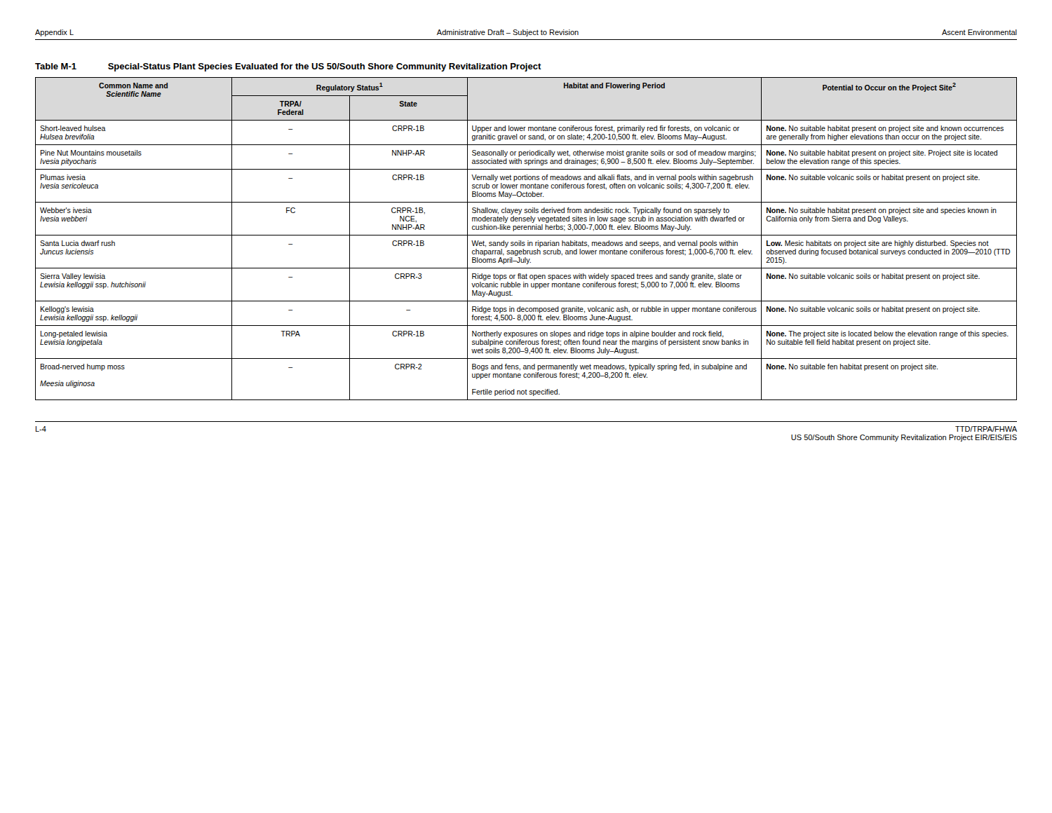Appendix L
Administrative Draft – Subject to Revision
Ascent Environmental
Table M-1 Special-Status Plant Species Evaluated for the US 50/South Shore Community Revitalization Project
| Common Name and Scientific Name | Regulatory Status 1 | Habitat and Flowering Period | Potential to Occur on the Project Site 2 |
| --- | --- | --- | --- |
| TRPA/ Federal | State |
| Short-leaved hulsea Hulsea brevifolia | – | CRPR-1B | Upper and lower montane coniferous forest, primarily red fir forests, on volcanic or granitic gravel or sand, or on slate; 4,200-10,500 ft. elev. Blooms May–August. | None. No suitable habitat present on project site and known occurrences are generally from higher elevations than occur on the project site. |
| Pine Nut Mountains mousetails Ivesia pityocharis | – | NNHP-AR | Seasonally or periodically wet, otherwise moist granite soils or sod of meadow margins; associated with springs and drainages; 6,900 – 8,500 ft. elev. Blooms July–September. | None. No suitable habitat present on project site. Project site is located below the elevation range of this species. |
| Plumas ivesia Ivesia sericoleuca | – | CRPR-1B | Vernally wet portions of meadows and alkali flats, and in vernal pools within sagebrush scrub or lower montane coniferous forest, often on volcanic soils; 4,300-7,200 ft. elev. Blooms May–October. | None. No suitable volcanic soils or habitat present on project site. |
| Webber's ivesia Ivesia webberi | FC | CRPR-1B, NCE, NNHP-AR | Shallow, clayey soils derived from andesitic rock. Typically found on sparsely to moderately densely vegetated sites in low sage scrub in association with dwarfed or cushion-like perennial herbs; 3,000-7,000 ft. elev. Blooms May-July. | None. No suitable habitat present on project site and species known in California only from Sierra and Dog Valleys. |
| Santa Lucia dwarf rush Juncus luciensis | – | CRPR-1B | Wet, sandy soils in riparian habitats, meadows and seeps, and vernal pools within chaparral, sagebrush scrub, and lower montane coniferous forest; 1,000-6,700 ft. elev. Blooms April–July. | Low. Mesic habitats on project site are highly disturbed. Species not observed during focused botanical surveys conducted in 2009—2010 (TTD 2015). |
| Sierra Valley lewisia Lewisia kelloggii ssp. hutchisonii | – | CRPR-3 | Ridge tops or flat open spaces with widely spaced trees and sandy granite, slate or volcanic rubble in upper montane coniferous forest; 5,000 to 7,000 ft. elev. Blooms May-August. | None. No suitable volcanic soils or habitat present on project site. |
| Kellogg's lewisia Lewisia kelloggii ssp. kelloggii | – | – | Ridge tops in decomposed granite, volcanic ash, or rubble in upper montane coniferous forest; 4,500- 8,000 ft. elev. Blooms June-August. | None. No suitable volcanic soils or habitat present on project site. |
| Long-petaled lewisia Lewisia longipetala | TRPA | CRPR-1B | Northerly exposures on slopes and ridge tops in alpine boulder and rock field, subalpine coniferous forest; often found near the margins of persistent snow banks in wet soils 8,200–9,400 ft. elev. Blooms July–August. | None. The project site is located below the elevation range of this species. No suitable fell field habitat present on project site. |
| Broad-nerved hump moss Meesia uliginosa | – | CRPR-2 | Bogs and fens, and permanently wet meadows, typically spring fed, in subalpine and upper montane coniferous forest; 4,200–8,200 ft. elev. Fertile period not specified. | None. No suitable fen habitat present on project site. |
L-4
TTD/TRPA/FHWA
US 50/South Shore Community Revitalization Project EIR/EIS/EIS